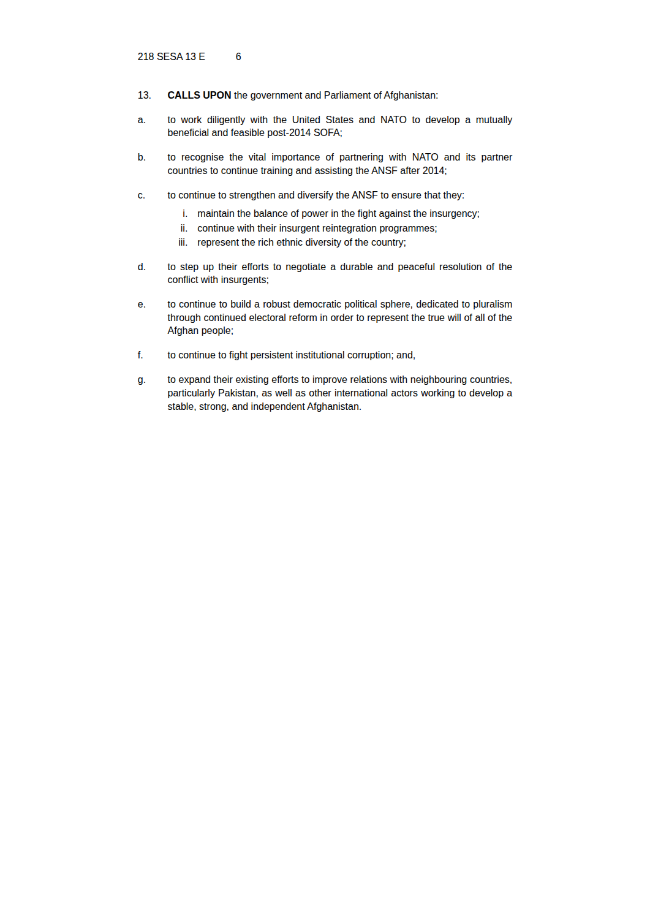218 SESA 13 E 6
13. CALLS UPON the government and Parliament of Afghanistan:
a.
to work diligently with the United States and NATO to develop a mutually beneficial and feasible post-2014 SOFA;
b.
to recognise the vital importance of partnering with NATO and its partner countries to continue training and assisting the ANSF after 2014;
c.
to continue to strengthen and diversify the ANSF to ensure that they:
i. maintain the balance of power in the fight against the insurgency;
ii. continue with their insurgent reintegration programmes;
iii. represent the rich ethnic diversity of the country;
d.
to step up their efforts to negotiate a durable and peaceful resolution of the conflict with insurgents;
e.
to continue to build a robust democratic political sphere, dedicated to pluralism through continued electoral reform in order to represent the true will of all of the Afghan people;
f.
to continue to fight persistent institutional corruption; and,
g.
to expand their existing efforts to improve relations with neighbouring countries, particularly Pakistan, as well as other international actors working to develop a stable, strong, and independent Afghanistan.